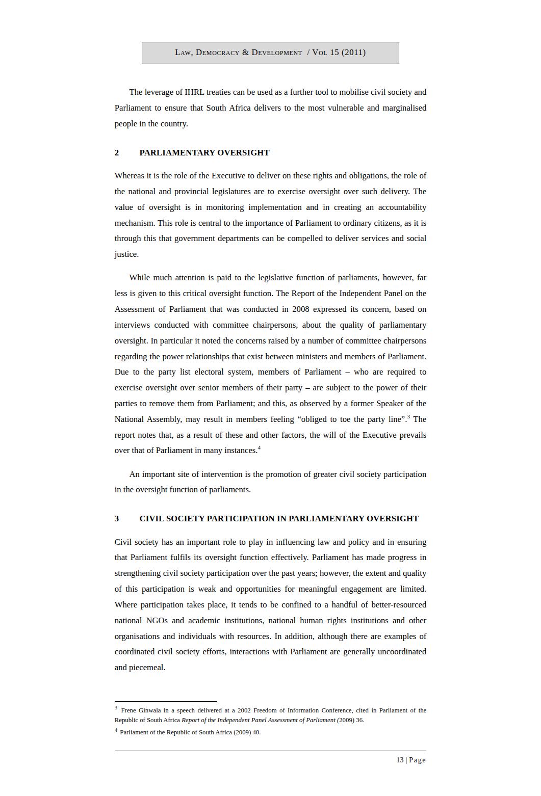Law, Democracy & Development / Vol 15 (2011)
The leverage of IHRL treaties can be used as a further tool to mobilise civil society and Parliament to ensure that South Africa delivers to the most vulnerable and marginalised people in the country.
2 Parliamentary oversight
Whereas it is the role of the Executive to deliver on these rights and obligations, the role of the national and provincial legislatures are to exercise oversight over such delivery. The value of oversight is in monitoring implementation and in creating an accountability mechanism. This role is central to the importance of Parliament to ordinary citizens, as it is through this that government departments can be compelled to deliver services and social justice.
While much attention is paid to the legislative function of parliaments, however, far less is given to this critical oversight function. The Report of the Independent Panel on the Assessment of Parliament that was conducted in 2008 expressed its concern, based on interviews conducted with committee chairpersons, about the quality of parliamentary oversight. In particular it noted the concerns raised by a number of committee chairpersons regarding the power relationships that exist between ministers and members of Parliament. Due to the party list electoral system, members of Parliament – who are required to exercise oversight over senior members of their party – are subject to the power of their parties to remove them from Parliament; and this, as observed by a former Speaker of the National Assembly, may result in members feeling “obliged to toe the party line”.3 The report notes that, as a result of these and other factors, the will of the Executive prevails over that of Parliament in many instances.4
An important site of intervention is the promotion of greater civil society participation in the oversight function of parliaments.
3 Civil society participation in parliamentary oversight
Civil society has an important role to play in influencing law and policy and in ensuring that Parliament fulfils its oversight function effectively. Parliament has made progress in strengthening civil society participation over the past years; however, the extent and quality of this participation is weak and opportunities for meaningful engagement are limited. Where participation takes place, it tends to be confined to a handful of better-resourced national NGOs and academic institutions, national human rights institutions and other organisations and individuals with resources. In addition, although there are examples of coordinated civil society efforts, interactions with Parliament are generally uncoordinated and piecemeal.
3 Frene Ginwala in a speech delivered at a 2002 Freedom of Information Conference, cited in Parliament of the Republic of South Africa Report of the Independent Panel Assessment of Parliament (2009) 36.
4 Parliament of the Republic of South Africa (2009) 40.
13 | Page